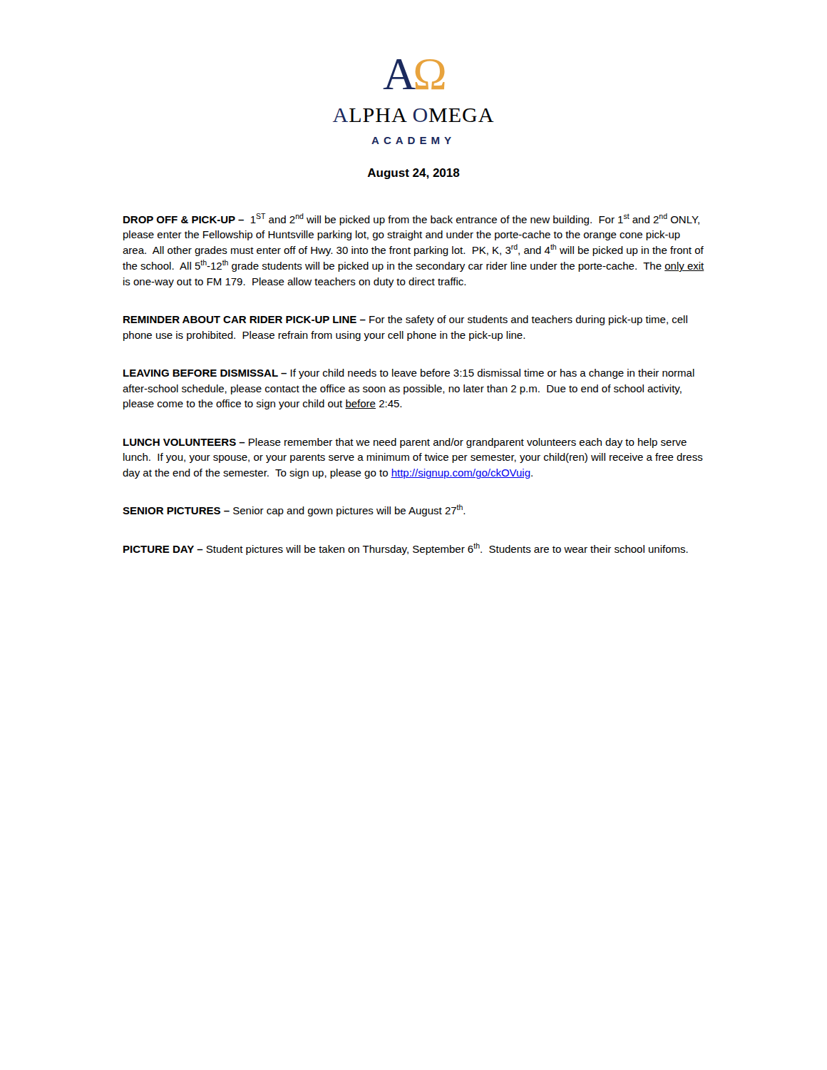AΩ
ALPHA OMEGA
ACADEMY
August 24, 2018
DROP OFF & PICK-UP – 1ST and 2nd will be picked up from the back entrance of the new building. For 1st and 2nd ONLY, please enter the Fellowship of Huntsville parking lot, go straight and under the porte-cache to the orange cone pick-up area. All other grades must enter off of Hwy. 30 into the front parking lot. PK, K, 3rd, and 4th will be picked up in the front of the school. All 5th-12th grade students will be picked up in the secondary car rider line under the porte-cache. The only exit is one-way out to FM 179. Please allow teachers on duty to direct traffic.
REMINDER ABOUT CAR RIDER PICK-UP LINE – For the safety of our students and teachers during pick-up time, cell phone use is prohibited. Please refrain from using your cell phone in the pick-up line.
LEAVING BEFORE DISMISSAL – If your child needs to leave before 3:15 dismissal time or has a change in their normal after-school schedule, please contact the office as soon as possible, no later than 2 p.m. Due to end of school activity, please come to the office to sign your child out before 2:45.
LUNCH VOLUNTEERS – Please remember that we need parent and/or grandparent volunteers each day to help serve lunch. If you, your spouse, or your parents serve a minimum of twice per semester, your child(ren) will receive a free dress day at the end of the semester. To sign up, please go to http://signup.com/go/ckOVuig.
SENIOR PICTURES – Senior cap and gown pictures will be August 27th.
PICTURE DAY – Student pictures will be taken on Thursday, September 6th. Students are to wear their school unifoms.